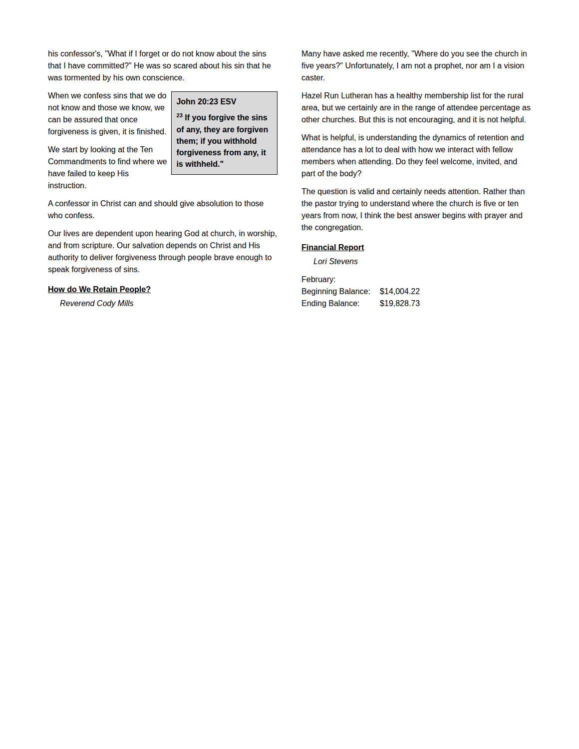his confessor's, "What if I forget or do not know about the sins that I have committed?" He was so scared about his sin that he was tormented by his own conscience.
John 20:23 ESV
23 If you forgive the sins of any, they are forgiven them; if you withhold forgiveness from any, it is withheld."
When we confess sins that we do not know and those we know, we can be assured that once forgiveness is given, it is finished.
We start by looking at the Ten Commandments to find where we have failed to keep His instruction.
A confessor in Christ can and should give absolution to those who confess.
Our lives are dependent upon hearing God at church, in worship, and from scripture. Our salvation depends on Christ and His authority to deliver forgiveness through people brave enough to speak forgiveness of sins.
How do We Retain People?
Reverend Cody Mills
Many have asked me recently, "Where do you see the church in five years?" Unfortunately, I am not a prophet, nor am I a vision caster.
Hazel Run Lutheran has a healthy membership list for the rural area, but we certainly are in the range of attendee percentage as other churches. But this is not encouraging, and it is not helpful.
What is helpful, is understanding the dynamics of retention and attendance has a lot to deal with how we interact with fellow members when attending. Do they feel welcome, invited, and part of the body?
The question is valid and certainly needs attention. Rather than the pastor trying to understand where the church is five or ten years from now, I think the best answer begins with prayer and the congregation.
Financial Report
Lori Stevens
| February: | |
| Beginning Balance: | $14,004.22 |
| Ending Balance: | $19,828.73 |